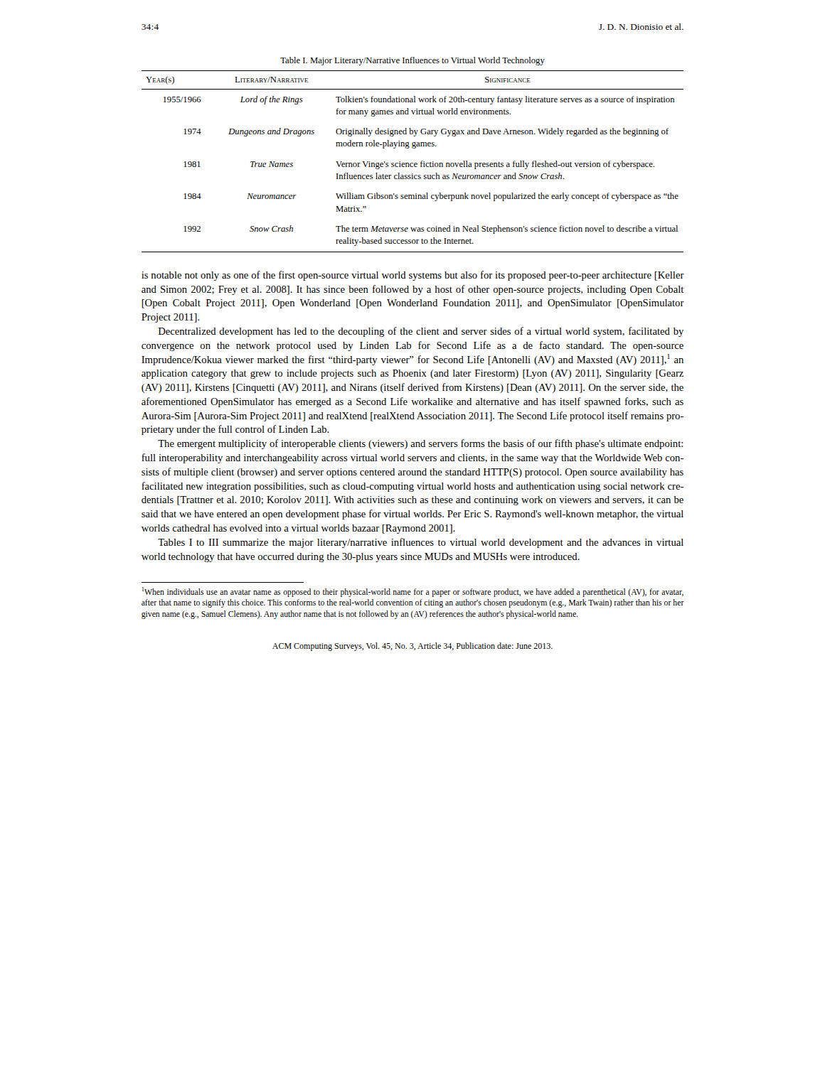34:4 J. D. N. Dionisio et al.
Table I. Major Literary/Narrative Influences to Virtual World Technology
| Year(s) | Literary/Narrative | Significance |
| --- | --- | --- |
| 1955/1966 | Lord of the Rings | Tolkien's foundational work of 20th-century fantasy literature serves as a source of inspiration for many games and virtual world environments. |
| 1974 | Dungeons and Dragons | Originally designed by Gary Gygax and Dave Arneson. Widely regarded as the beginning of modern role-playing games. |
| 1981 | True Names | Vernor Vinge's science fiction novella presents a fully fleshed-out version of cyberspace. Influences later classics such as Neuromancer and Snow Crash . |
| 1984 | Neuromancer | William Gibson's seminal cyberpunk novel popularized the early concept of cyberspace as “the Matrix.” |
| 1992 | Snow Crash | The term Metaverse was coined in Neal Stephenson's science fiction novel to describe a virtual reality-based successor to the Internet. |
is notable not only as one of the first open-source virtual world systems but also for its proposed peer-to-peer architecture [Keller and Simon 2002; Frey et al. 2008]. It has since been followed by a host of other open-source projects, including Open Cobalt [Open Cobalt Project 2011], Open Wonderland [Open Wonderland Foundation 2011], and OpenSimulator [OpenSimulator Project 2011].
Decentralized development has led to the decoupling of the client and server sides of a virtual world system, facilitated by convergence on the network protocol used by Linden Lab for Second Life as a de facto standard. The open-source Imprudence/Kokua viewer marked the first “third-party viewer” for Second Life [Antonelli (AV) and Maxsted (AV) 2011],1 an application category that grew to include projects such as Phoenix (and later Firestorm) [Lyon (AV) 2011], Singularity [Gearz (AV) 2011], Kirstens [Cinquetti (AV) 2011], and Nirans (itself derived from Kirstens) [Dean (AV) 2011]. On the server side, the aforementioned OpenSimulator has emerged as a Second Life workalike and alternative and has itself spawned forks, such as Aurora-Sim [Aurora-Sim Project 2011] and realXtend [realXtend Association 2011]. The Second Life protocol itself remains proprietary under the full control of Linden Lab.
The emergent multiplicity of interoperable clients (viewers) and servers forms the basis of our fifth phase's ultimate endpoint: full interoperability and interchangeability across virtual world servers and clients, in the same way that the Worldwide Web consists of multiple client (browser) and server options centered around the standard HTTP(S) protocol. Open source availability has facilitated new integration possibilities, such as cloud-computing virtual world hosts and authentication using social network credentials [Trattner et al. 2010; Korolov 2011]. With activities such as these and continuing work on viewers and servers, it can be said that we have entered an open development phase for virtual worlds. Per Eric S. Raymond's well-known metaphor, the virtual worlds cathedral has evolved into a virtual worlds bazaar [Raymond 2001].
Tables I to III summarize the major literary/narrative influences to virtual world development and the advances in virtual world technology that have occurred during the 30-plus years since MUDs and MUSHs were introduced.
1When individuals use an avatar name as opposed to their physical-world name for a paper or software product, we have added a parenthetical (AV), for avatar, after that name to signify this choice. This conforms to the real-world convention of citing an author's chosen pseudonym (e.g., Mark Twain) rather than his or her given name (e.g., Samuel Clemens). Any author name that is not followed by an (AV) references the author's physical-world name.
ACM Computing Surveys, Vol. 45, No. 3, Article 34, Publication date: June 2013.